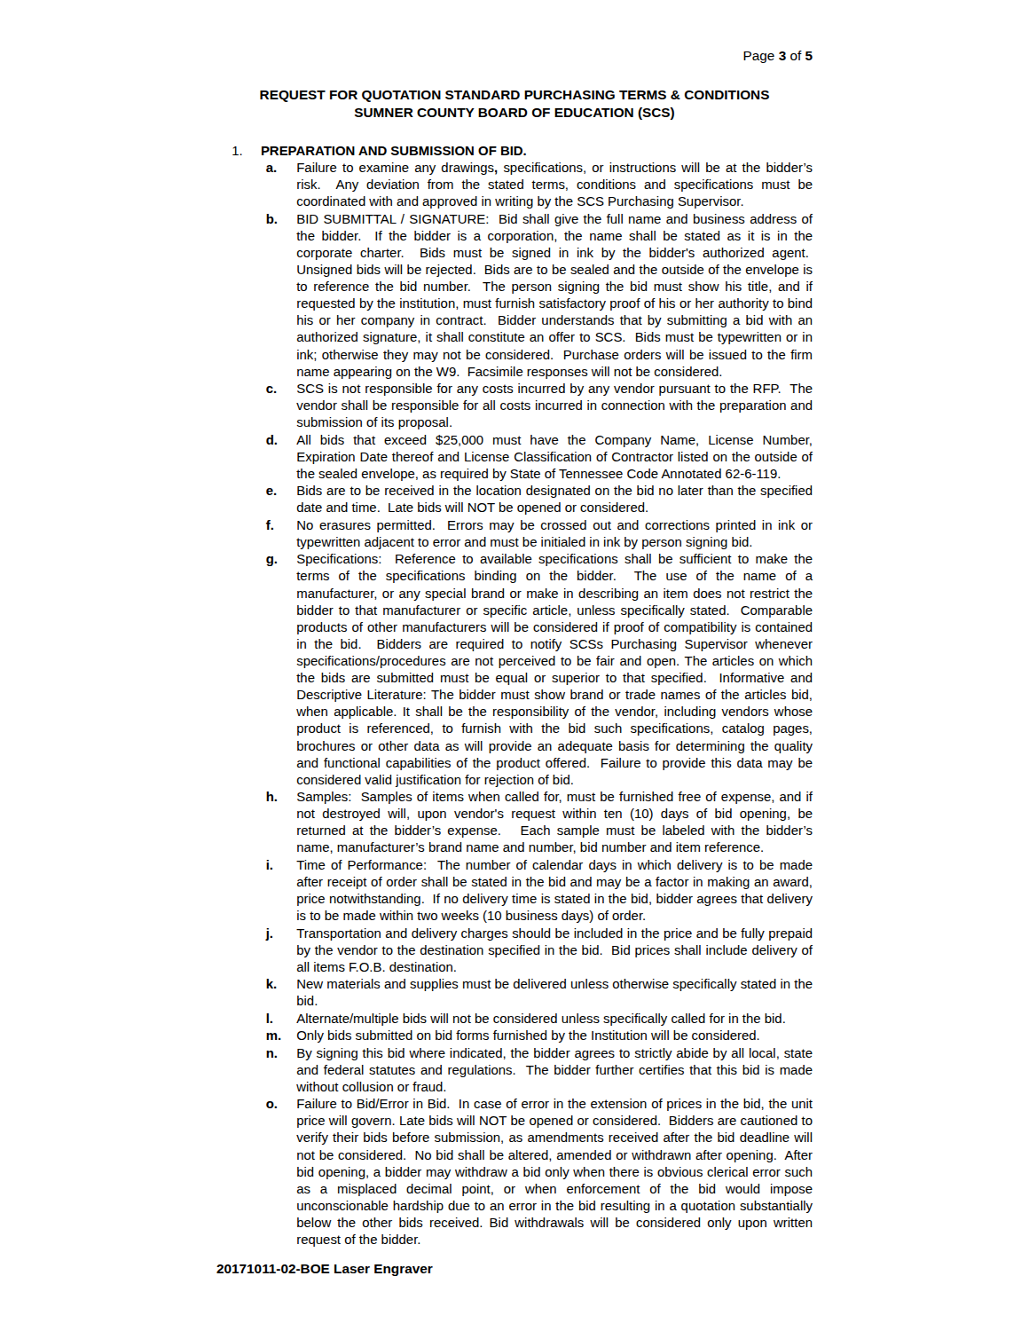Page 3 of 5
REQUEST FOR QUOTATION STANDARD PURCHASING TERMS & CONDITIONS SUMNER COUNTY BOARD OF EDUCATION (SCS)
1. PREPARATION AND SUBMISSION OF BID.
a. Failure to examine any drawings, specifications, or instructions will be at the bidder’s risk. Any deviation from the stated terms, conditions and specifications must be coordinated with and approved in writing by the SCS Purchasing Supervisor.
b. BID SUBMITTAL / SIGNATURE: Bid shall give the full name and business address of the bidder. If the bidder is a corporation, the name shall be stated as it is in the corporate charter. Bids must be signed in ink by the bidder's authorized agent. Unsigned bids will be rejected. Bids are to be sealed and the outside of the envelope is to reference the bid number. The person signing the bid must show his title, and if requested by the institution, must furnish satisfactory proof of his or her authority to bind his or her company in contract. Bidder understands that by submitting a bid with an authorized signature, it shall constitute an offer to SCS. Bids must be typewritten or in ink; otherwise they may not be considered. Purchase orders will be issued to the firm name appearing on the W9. Facsimile responses will not be considered.
c. SCS is not responsible for any costs incurred by any vendor pursuant to the RFP. The vendor shall be responsible for all costs incurred in connection with the preparation and submission of its proposal.
d. All bids that exceed $25,000 must have the Company Name, License Number, Expiration Date thereof and License Classification of Contractor listed on the outside of the sealed envelope, as required by State of Tennessee Code Annotated 62-6-119.
e. Bids are to be received in the location designated on the bid no later than the specified date and time. Late bids will NOT be opened or considered.
f. No erasures permitted. Errors may be crossed out and corrections printed in ink or typewritten adjacent to error and must be initialed in ink by person signing bid.
g. Specifications: Reference to available specifications shall be sufficient to make the terms of the specifications binding on the bidder. The use of the name of a manufacturer, or any special brand or make in describing an item does not restrict the bidder to that manufacturer or specific article, unless specifically stated. Comparable products of other manufacturers will be considered if proof of compatibility is contained in the bid. Bidders are required to notify SCSs Purchasing Supervisor whenever specifications/procedures are not perceived to be fair and open. The articles on which the bids are submitted must be equal or superior to that specified. Informative and Descriptive Literature: The bidder must show brand or trade names of the articles bid, when applicable. It shall be the responsibility of the vendor, including vendors whose product is referenced, to furnish with the bid such specifications, catalog pages, brochures or other data as will provide an adequate basis for determining the quality and functional capabilities of the product offered. Failure to provide this data may be considered valid justification for rejection of bid.
h. Samples: Samples of items when called for, must be furnished free of expense, and if not destroyed will, upon vendor's request within ten (10) days of bid opening, be returned at the bidder’s expense. Each sample must be labeled with the bidder’s name, manufacturer’s brand name and number, bid number and item reference.
i. Time of Performance: The number of calendar days in which delivery is to be made after receipt of order shall be stated in the bid and may be a factor in making an award, price notwithstanding. If no delivery time is stated in the bid, bidder agrees that delivery is to be made within two weeks (10 business days) of order.
j. Transportation and delivery charges should be included in the price and be fully prepaid by the vendor to the destination specified in the bid. Bid prices shall include delivery of all items F.O.B. destination.
k. New materials and supplies must be delivered unless otherwise specifically stated in the bid.
l. Alternate/multiple bids will not be considered unless specifically called for in the bid.
m. Only bids submitted on bid forms furnished by the Institution will be considered.
n. By signing this bid where indicated, the bidder agrees to strictly abide by all local, state and federal statutes and regulations. The bidder further certifies that this bid is made without collusion or fraud.
o. Failure to Bid/Error in Bid. In case of error in the extension of prices in the bid, the unit price will govern. Late bids will NOT be opened or considered. Bidders are cautioned to verify their bids before submission, as amendments received after the bid deadline will not be considered. No bid shall be altered, amended or withdrawn after opening. After bid opening, a bidder may withdraw a bid only when there is obvious clerical error such as a misplaced decimal point, or when enforcement of the bid would impose unconscionable hardship due to an error in the bid resulting in a quotation substantially below the other bids received. Bid withdrawals will be considered only upon written request of the bidder.
20171011-02-BOE Laser Engraver